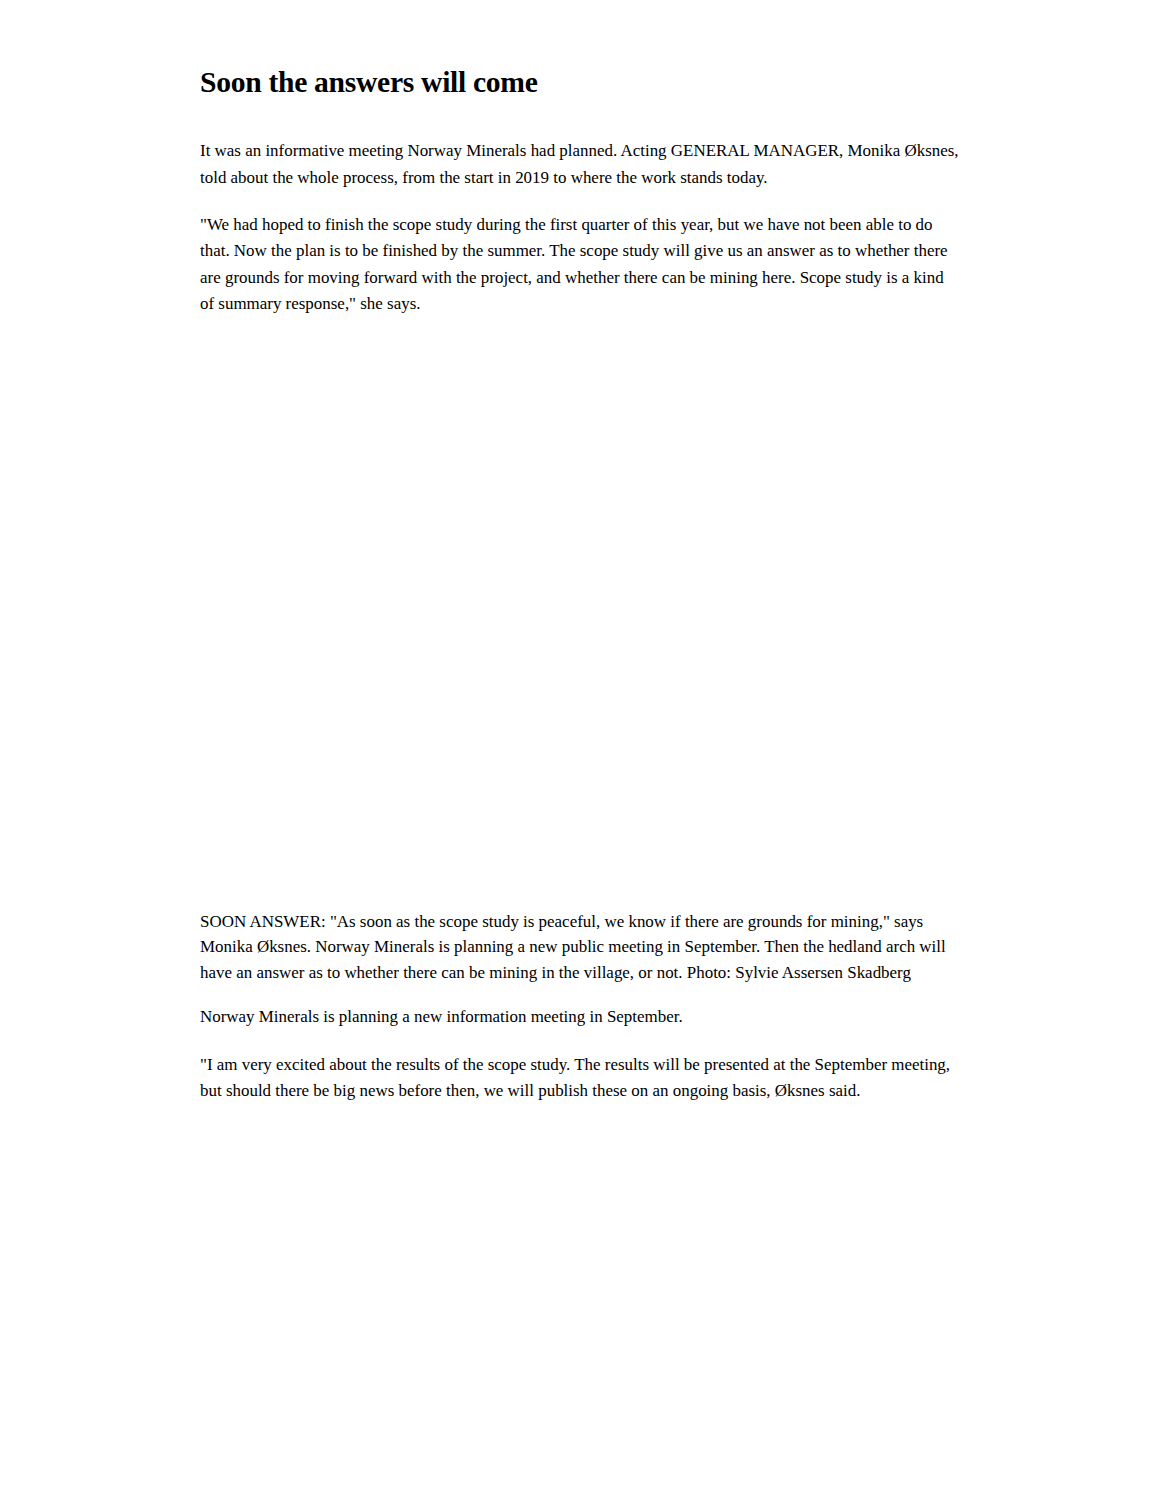Soon the answers will come
It was an informative meeting Norway Minerals had planned. Acting GENERAL MANAGER, Monika Øksnes, told about the whole process, from the start in 2019 to where the work stands today.
"We had hoped to finish the scope study during the first quarter of this year, but we have not been able to do that. Now the plan is to be finished by the summer. The scope study will give us an answer as to whether there are grounds for moving forward with the project, and whether there can be mining here. Scope study is a kind of summary response," she says.
SOON ANSWER: "As soon as the scope study is peaceful, we know if there are grounds for mining," says Monika Øksnes. Norway Minerals is planning a new public meeting in September. Then the hedland arch will have an answer as to whether there can be mining in the village, or not. Photo: Sylvie Assersen Skadberg
Norway Minerals is planning a new information meeting in September.
"I am very excited about the results of the scope study. The results will be presented at the September meeting, but should there be big news before then, we will publish these on an ongoing basis, Øksnes said.